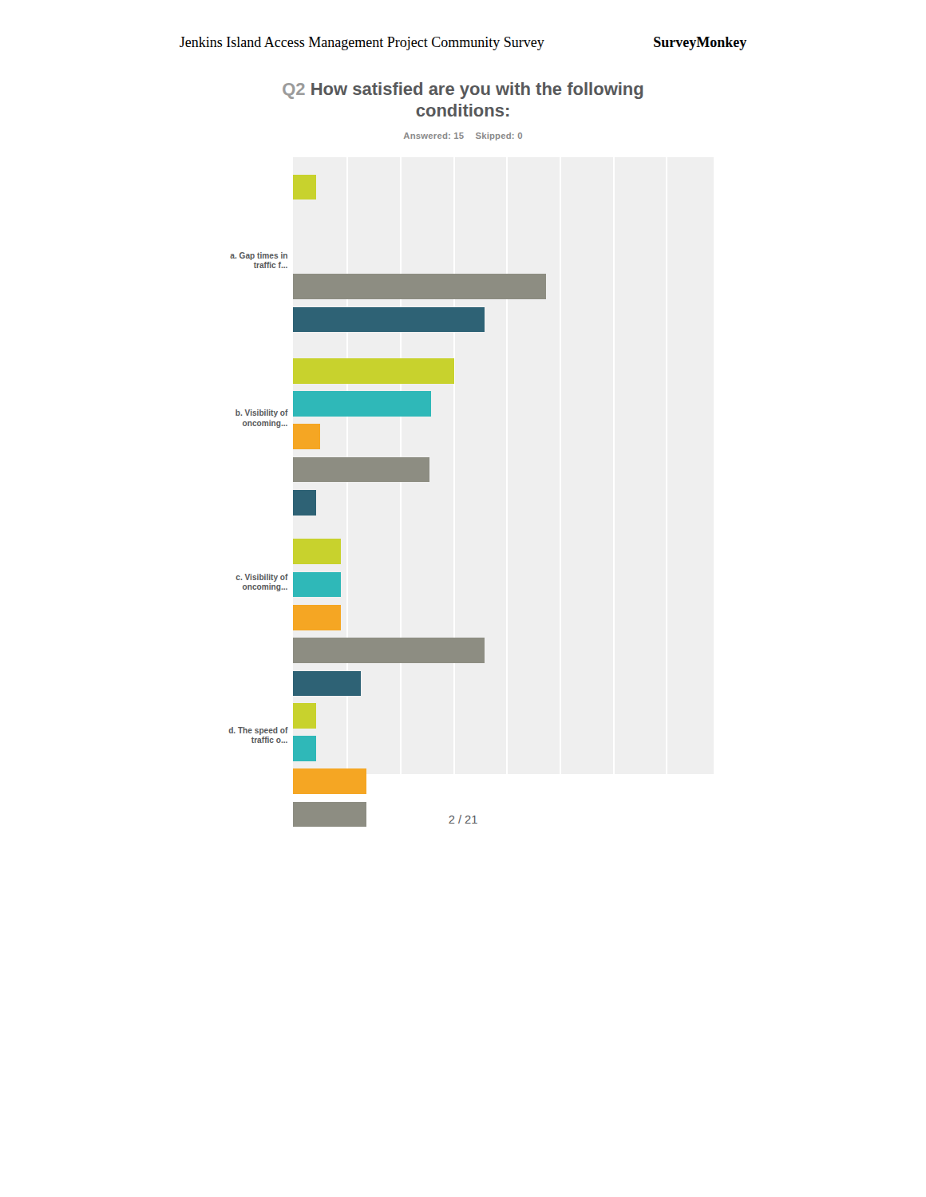Jenkins Island Access Management Project Community Survey
SurveyMonkey
Q2 How satisfied are you with the following conditions:
Answered: 15 Skipped: 0
a. Gap times in traffic f...
b. Visibility of oncoming...
c. Visibility of oncoming...
d. The speed of traffic o...
2 / 21